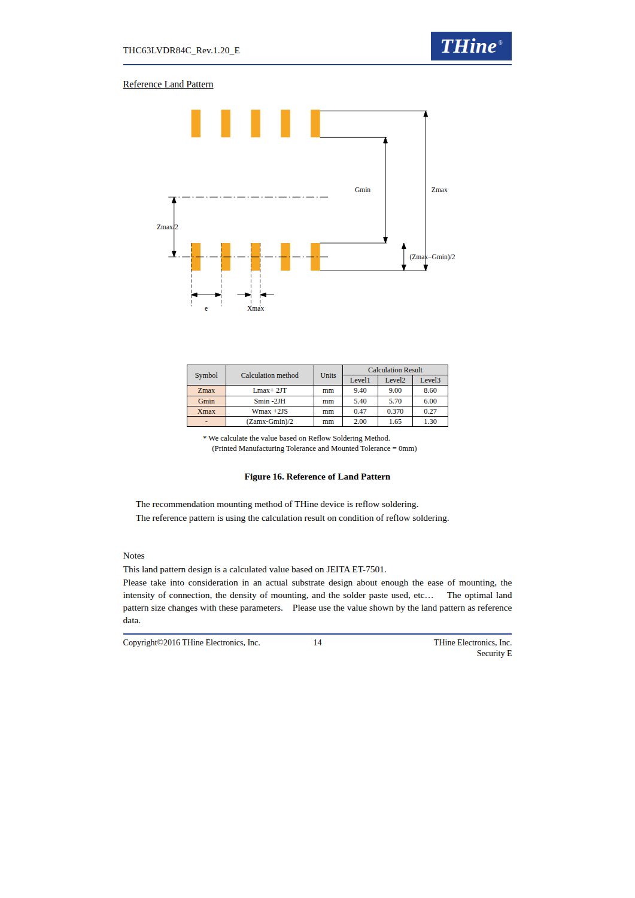THC63LVDR84C_Rev.1.20_E
THine®
Reference Land Pattern
Gmin Zmax Zmax/2 (Zmax−Gmin)/2 e Xmax
| Symbol | Calculation method | Units | Calculation Result |
| --- | --- | --- | --- |
| Level1 | Level2 | Level3 |
| Zmax | Lmax+ 2JT | mm | 9.40 | 9.00 | 8.60 |
| Gmin | Smin -2JH | mm | 5.40 | 5.70 | 6.00 |
| Xmax | Wmax +2JS | mm | 0.47 | 0.370 | 0.27 |
| - | (Zamx-Gmin)/2 | mm | 2.00 | 1.65 | 1.30 |
* We calculate the value based on Reflow Soldering Method. (Printed Manufacturing Tolerance and Mounted Tolerance = 0mm)
Figure 16. Reference of Land Pattern
The recommendation mounting method of THine device is reflow soldering.
The reference pattern is using the calculation result on condition of reflow soldering.
Notes
This land pattern design is a calculated value based on JEITA ET-7501.
Please take into consideration in an actual substrate design about enough the ease of mounting, the intensity of connection, the density of mounting, and the solder paste used, etc… The optimal land pattern size changes with these parameters. Please use the value shown by the land pattern as reference data.
Copyright©2016 THine Electronics, Inc.
14
THine Electronics, Inc.
Security E